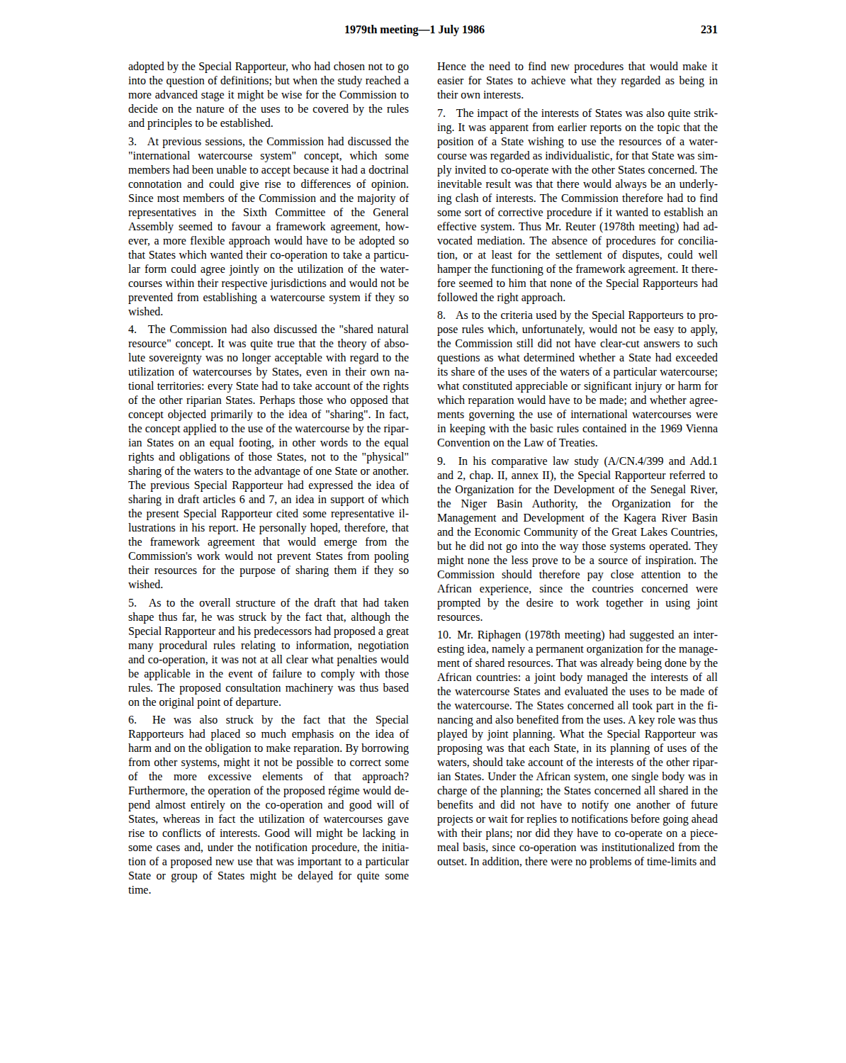1979th meeting—1 July 1986 231
adopted by the Special Rapporteur, who had chosen not to go into the question of definitions; but when the study reached a more advanced stage it might be wise for the Commission to decide on the nature of the uses to be covered by the rules and principles to be established.
3. At previous sessions, the Commission had discussed the "international watercourse system" concept, which some members had been unable to accept because it had a doctrinal connotation and could give rise to differences of opinion. Since most members of the Commission and the majority of representatives in the Sixth Committee of the General Assembly seemed to favour a framework agreement, however, a more flexible approach would have to be adopted so that States which wanted their co-operation to take a particular form could agree jointly on the utilization of the watercourses within their respective jurisdictions and would not be prevented from establishing a watercourse system if they so wished.
4. The Commission had also discussed the "shared natural resource" concept. It was quite true that the theory of absolute sovereignty was no longer acceptable with regard to the utilization of watercourses by States, even in their own national territories: every State had to take account of the rights of the other riparian States. Perhaps those who opposed that concept objected primarily to the idea of "sharing". In fact, the concept applied to the use of the watercourse by the riparian States on an equal footing, in other words to the equal rights and obligations of those States, not to the "physical" sharing of the waters to the advantage of one State or another. The previous Special Rapporteur had expressed the idea of sharing in draft articles 6 and 7, an idea in support of which the present Special Rapporteur cited some representative illustrations in his report. He personally hoped, therefore, that the framework agreement that would emerge from the Commission's work would not prevent States from pooling their resources for the purpose of sharing them if they so wished.
5. As to the overall structure of the draft that had taken shape thus far, he was struck by the fact that, although the Special Rapporteur and his predecessors had proposed a great many procedural rules relating to information, negotiation and co-operation, it was not at all clear what penalties would be applicable in the event of failure to comply with those rules. The proposed consultation machinery was thus based on the original point of departure.
6. He was also struck by the fact that the Special Rapporteurs had placed so much emphasis on the idea of harm and on the obligation to make reparation. By borrowing from other systems, might it not be possible to correct some of the more excessive elements of that approach? Furthermore, the operation of the proposed régime would depend almost entirely on the co-operation and good will of States, whereas in fact the utilization of watercourses gave rise to conflicts of interests. Good will might be lacking in some cases and, under the notification procedure, the initiation of a proposed new use that was important to a particular State or group of States might be delayed for quite some time.
Hence the need to find new procedures that would make it easier for States to achieve what they regarded as being in their own interests.
7. The impact of the interests of States was also quite striking. It was apparent from earlier reports on the topic that the position of a State wishing to use the resources of a watercourse was regarded as individualistic, for that State was simply invited to co-operate with the other States concerned. The inevitable result was that there would always be an underlying clash of interests. The Commission therefore had to find some sort of corrective procedure if it wanted to establish an effective system. Thus Mr. Reuter (1978th meeting) had advocated mediation. The absence of procedures for conciliation, or at least for the settlement of disputes, could well hamper the functioning of the framework agreement. It therefore seemed to him that none of the Special Rapporteurs had followed the right approach.
8. As to the criteria used by the Special Rapporteurs to propose rules which, unfortunately, would not be easy to apply, the Commission still did not have clear-cut answers to such questions as what determined whether a State had exceeded its share of the uses of the waters of a particular watercourse; what constituted appreciable or significant injury or harm for which reparation would have to be made; and whether agreements governing the use of international watercourses were in keeping with the basic rules contained in the 1969 Vienna Convention on the Law of Treaties.
9. In his comparative law study (A/CN.4/399 and Add.1 and 2, chap. II, annex II), the Special Rapporteur referred to the Organization for the Development of the Senegal River, the Niger Basin Authority, the Organization for the Management and Development of the Kagera River Basin and the Economic Community of the Great Lakes Countries, but he did not go into the way those systems operated. They might none the less prove to be a source of inspiration. The Commission should therefore pay close attention to the African experience, since the countries concerned were prompted by the desire to work together in using joint resources.
10. Mr. Riphagen (1978th meeting) had suggested an interesting idea, namely a permanent organization for the management of shared resources. That was already being done by the African countries: a joint body managed the interests of all the watercourse States and evaluated the uses to be made of the watercourse. The States concerned all took part in the financing and also benefited from the uses. A key role was thus played by joint planning. What the Special Rapporteur was proposing was that each State, in its planning of uses of the waters, should take account of the interests of the other riparian States. Under the African system, one single body was in charge of the planning; the States concerned all shared in the benefits and did not have to notify one another of future projects or wait for replies to notifications before going ahead with their plans; nor did they have to co-operate on a piecemeal basis, since co-operation was institutionalized from the outset. In addition, there were no problems of time-limits and